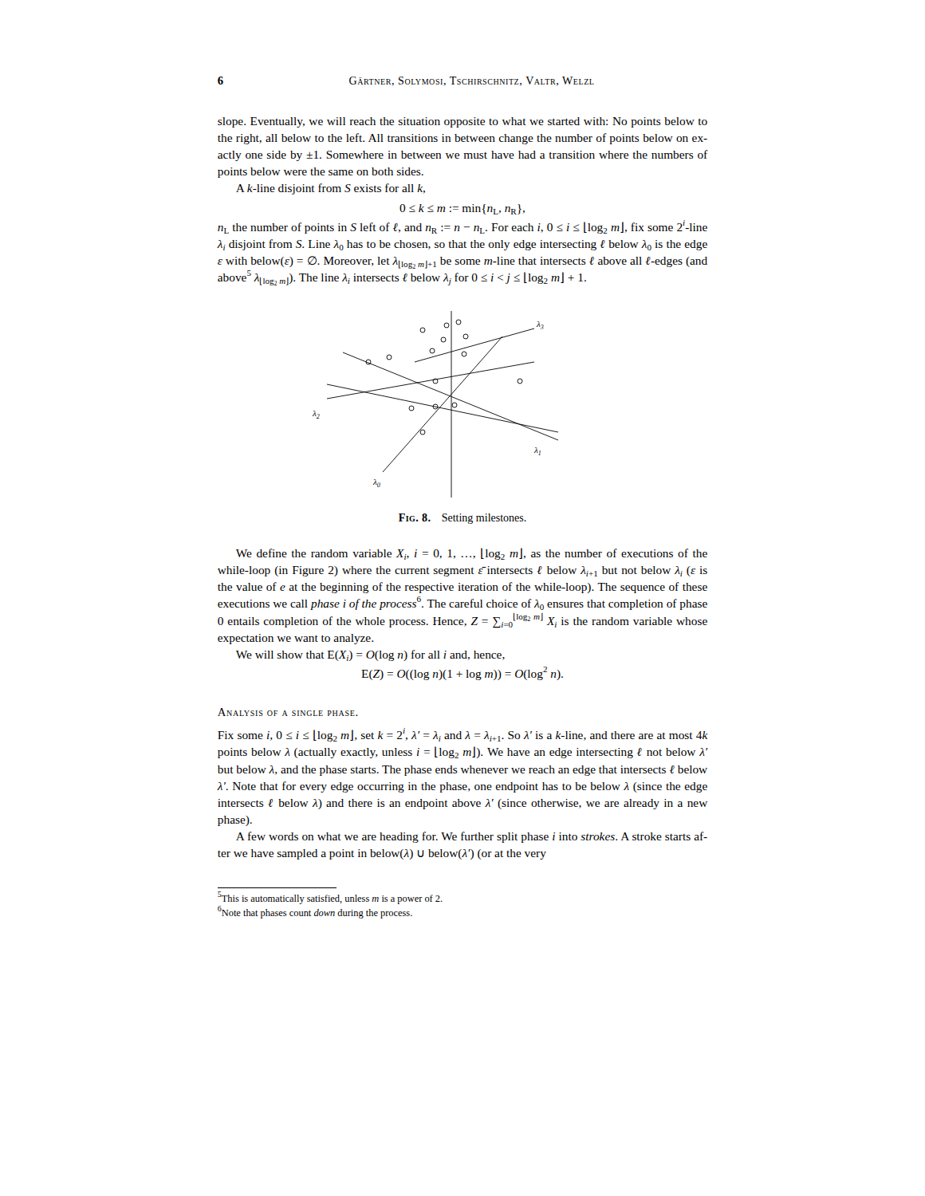6 Gärtner, Solymosi, Tschirschnitz, Valtr, Welzl
slope. Eventually, we will reach the situation opposite to what we started with: No points below to the right, all below to the left. All transitions in between change the number of points below on exactly one side by ±1. Somewhere in between we must have had a transition where the numbers of points below were the same on both sides.
A k-line disjoint from S exists for all k,
0 ≤ k ≤ m := min{nL, nR},
nL the number of points in S left of ℓ, and nR := n − nL. For each i, 0 ≤ i ≤ ⌊log2 m⌋, fix some 2i-line λi disjoint from S. Line λ0 has to be chosen, so that the only edge intersecting ℓ below λ0 is the edge ε with below(ε) = ∅. Moreover, let λ⌊log2 m⌋+1 be some m-line that intersects ℓ above all ℓ-edges (and above5 λ⌊log2 m⌋). The line λi intersects ℓ below λj for 0 ≤ i < j ≤ ⌊log2 m⌋ + 1.
λ3 λ2 λ1 λ0
Fig. 8. Setting milestones.
We define the random variable Xi, i = 0, 1, …, ⌊log2 m⌋, as the number of executions of the while-loop (in Figure 2) where the current segment ε̄ intersects ℓ below λi+1 but not below λi (ε is the value of e at the beginning of the respective iteration of the while-loop). The sequence of these executions we call phase i of the process6. The careful choice of λ0 ensures that completion of phase 0 entails completion of the whole process. Hence, Z = ∑i=0⌊log2 m⌋ Xi is the random variable whose expectation we want to analyze.
We will show that E(Xi) = O(log n) for all i and, hence,
E(Z) = O((log n)(1 + log m)) = O(log2 n).
Analysis of a single phase.
Fix some i, 0 ≤ i ≤ ⌊log2 m⌋, set k = 2i, λ′ = λi and λ = λi+1. So λ′ is a k-line, and there are at most 4k points below λ (actually exactly, unless i = ⌊log2 m⌋). We have an edge intersecting ℓ not below λ′ but below λ, and the phase starts. The phase ends whenever we reach an edge that intersects ℓ below λ′. Note that for every edge occurring in the phase, one endpoint has to be below λ (since the edge intersects ℓ below λ) and there is an endpoint above λ′ (since otherwise, we are already in a new phase).
A few words on what we are heading for. We further split phase i into strokes. A stroke starts after we have sampled a point in below(λ) ∪ below(λ′) (or at the very
5This is automatically satisfied, unless m is a power of 2.
6Note that phases count down during the process.